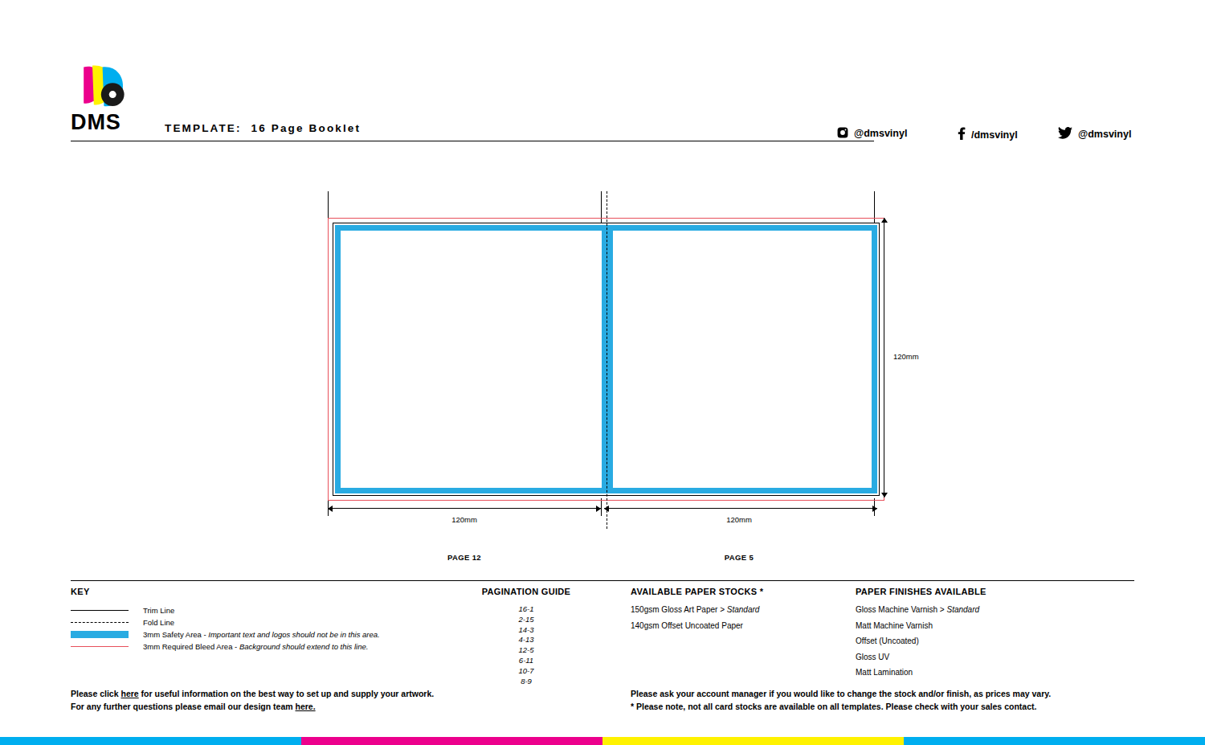DMS
TEMPLATE: 16 Page Booklet
@dmsvinyl
/dmsvinyl
@dmsvinyl
120mm
120mm
120mm
PAGE 12
PAGE 5
KEY
Trim Line
Fold Line
3mm Safety Area - Important text and logos should not be in this area.
3mm Required Bleed Area - Background should extend to this line.
PAGINATION GUIDE
16-1
2-15
14-3
4-13
12-5
6-11
10-7
8-9
AVAILABLE PAPER STOCKS *
150gsm Gloss Art Paper > Standard
140gsm Offset Uncoated Paper
PAPER FINISHES AVAILABLE
Gloss Machine Varnish > Standard
Matt Machine Varnish
Offset (Uncoated)
Gloss UV
Matt Lamination
Please click here for useful information on the best way to set up and supply your artwork.
For any further questions please email our design team here.
Please ask your account manager if you would like to change the stock and/or finish, as prices may vary.
* Please note, not all card stocks are available on all templates. Please check with your sales contact.